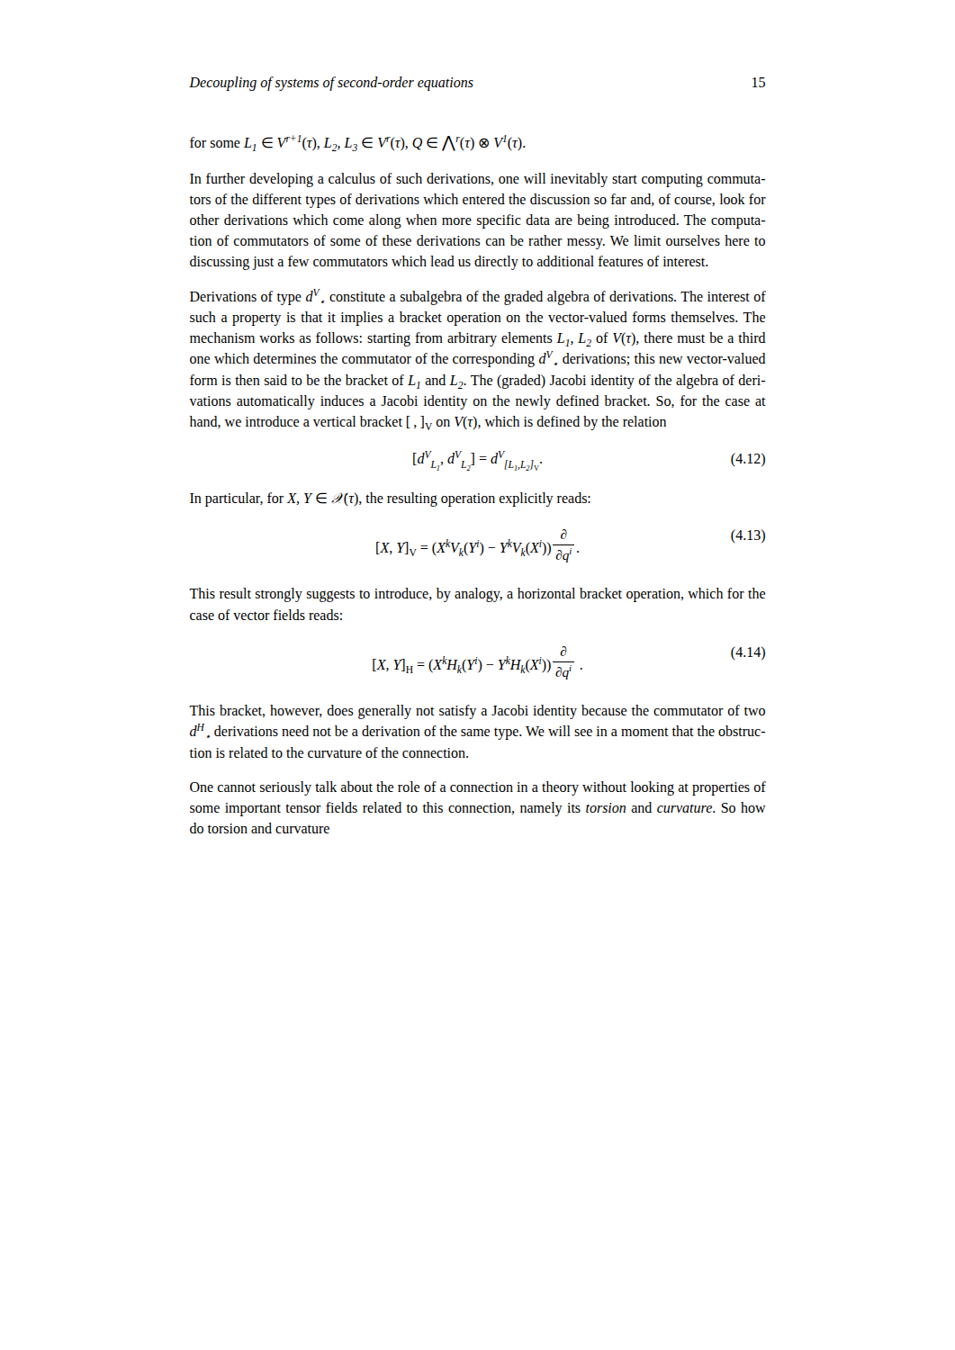Decoupling of systems of second-order equations 15
for some L1 ∈ Vr+1(τ), L2, L3 ∈ Vr(τ), Q ∈ ⋀r(τ) ⊗ V1(τ).
In further developing a calculus of such derivations, one will inevitably start computing commutators of the different types of derivations which entered the discussion so far and, of course, look for other derivations which come along when more specific data are being introduced. The computation of commutators of some of these derivations can be rather messy. We limit ourselves here to discussing just a few commutators which lead us directly to additional features of interest.
Derivations of type dV⋆ constitute a subalgebra of the graded algebra of derivations. The interest of such a property is that it implies a bracket operation on the vector-valued forms themselves. The mechanism works as follows: starting from arbitrary elements L1, L2 of V(τ), there must be a third one which determines the commutator of the corresponding dV⋆ derivations; this new vector-valued form is then said to be the bracket of L1 and L2. The (graded) Jacobi identity of the algebra of derivations automatically induces a Jacobi identity on the newly defined bracket. So, for the case at hand, we introduce a vertical bracket [ , ]V on V(τ), which is defined by the relation
[dVL1, dVL2] = dV[L1,L2]V. (4.12)
In particular, for X, Y ∈ 𝒳(τ), the resulting operation explicitly reads:
[X, Y]V = (XkVk(Yi) − YkVk(Xi))∂∂qi. (4.13)
This result strongly suggests to introduce, by analogy, a horizontal bracket operation, which for the case of vector fields reads:
[X, Y]H = (XkHk(Yi) − YkHk(Xi))∂∂qi . (4.14)
This bracket, however, does generally not satisfy a Jacobi identity because the commutator of two dH⋆ derivations need not be a derivation of the same type. We will see in a moment that the obstruction is related to the curvature of the connection.
One cannot seriously talk about the role of a connection in a theory without looking at properties of some important tensor fields related to this connection, namely its torsion and curvature. So how do torsion and curvature